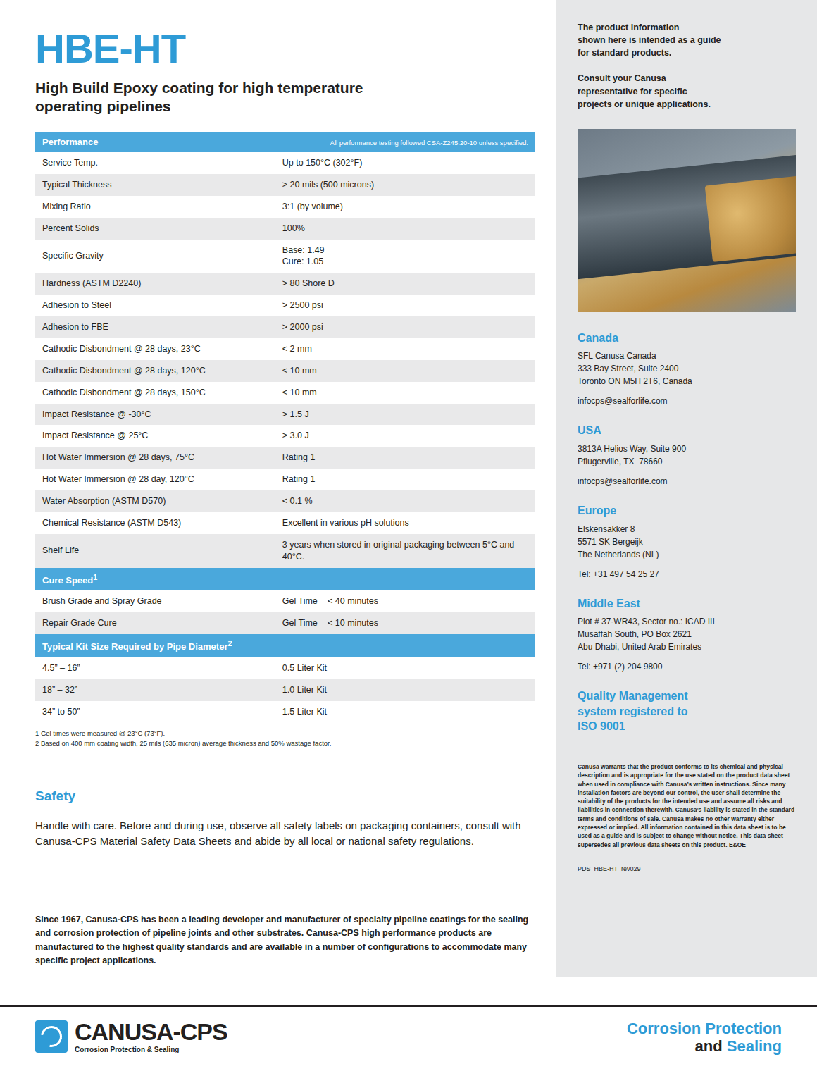HBE-HT
High Build Epoxy coating for high temperature
operating pipelines
| Performance | All performance testing followed CSA-Z245.20-10 unless specified. |
| Service Temp. | Up to 150°C (302°F) |
| Typical Thickness | > 20 mils (500 microns) |
| Mixing Ratio | 3:1 (by volume) |
| Percent Solids | 100% |
| Specific Gravity | Base: 1.49 Cure: 1.05 |
| Hardness (ASTM D2240) | > 80 Shore D |
| Adhesion to Steel | > 2500 psi |
| Adhesion to FBE | > 2000 psi |
| Cathodic Disbondment @ 28 days, 23°C | < 2 mm |
| Cathodic Disbondment @ 28 days, 120°C | < 10 mm |
| Cathodic Disbondment @ 28 days, 150°C | < 10 mm |
| Impact Resistance @ -30°C | > 1.5 J |
| Impact Resistance @ 25°C | > 3.0 J |
| Hot Water Immersion @ 28 days, 75°C | Rating 1 |
| Hot Water Immersion @ 28 day, 120°C | Rating 1 |
| Water Absorption (ASTM D570) | < 0.1 % |
| Chemical Resistance (ASTM D543) | Excellent in various pH solutions |
| Shelf Life | 3 years when stored in original packaging between 5°C and 40°C. |
| Cure Speed 1 |
| Brush Grade and Spray Grade | Gel Time = < 40 minutes |
| Repair Grade Cure | Gel Time = < 10 minutes |
| Typical Kit Size Required by Pipe Diameter 2 |
| 4.5” – 16” | 0.5 Liter Kit |
| 18” – 32” | 1.0 Liter Kit |
| 34” to 50” | 1.5 Liter Kit |
1 Gel times were measured @ 23°C (73°F).
2 Based on 400 mm coating width, 25 mils (635 micron) average thickness and 50% wastage factor.
Safety
Handle with care. Before and during use, observe all safety labels on packaging containers, consult with Canusa-CPS Material Safety Data Sheets and abide by all local or national safety regulations.
Since 1967, Canusa-CPS has been a leading developer and manufacturer of specialty pipeline coatings for the sealing and corrosion protection of pipeline joints and other substrates. Canusa-CPS high performance products are manufactured to the highest quality standards and are available in a number of configurations to accommodate many specific project applications.
The product information
shown here is intended as a guide
for standard products.
Consult your Canusa
representative for specific
projects or unique applications.
Canada
SFL Canusa Canada
333 Bay Street, Suite 2400
Toronto ON M5H 2T6, Canada
infocps@sealforlife.com
USA
3813A Helios Way, Suite 900
Pflugerville, TX 78660
infocps@sealforlife.com
Europe
Elskensakker 8
5571 SK Bergeijk
The Netherlands (NL)
Tel: +31 497 54 25 27
Middle East
Plot # 37-WR43, Sector no.: ICAD III
Musaffah South, PO Box 2621
Abu Dhabi, United Arab Emirates
Tel: +971 (2) 204 9800
Quality Management
system registered to
ISO 9001
Canusa warrants that the product conforms to its chemical and physical description and is appropriate for the use stated on the product data sheet when used in compliance with Canusa’s written instructions. Since many installation factors are beyond our control, the user shall determine the suitability of the products for the intended use and assume all risks and liabilities in connection therewith. Canusa’s liability is stated in the standard terms and conditions of sale. Canusa makes no other warranty either expressed or implied. All information contained in this data sheet is to be used as a guide and is subject to change without notice. This data sheet supersedes all previous data sheets on this product. E&OE
PDS_HBE-HT_rev029
CANUSA-CPS Corrosion Protection & Sealing
Corrosion Protection
and Sealing